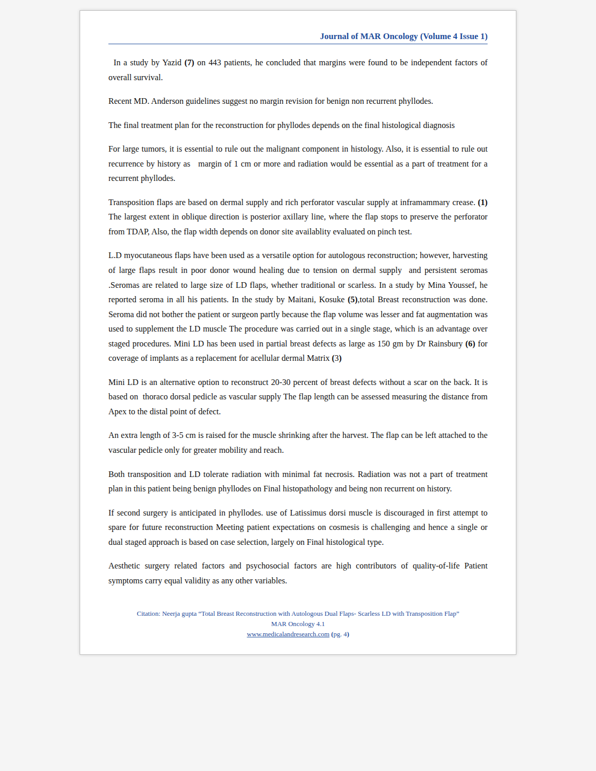Journal of MAR Oncology (Volume 4 Issue 1)
In a study by Yazid (7) on 443 patients, he concluded that margins were found to be independent factors of overall survival.
Recent MD. Anderson guidelines suggest no margin revision for benign non recurrent phyllodes.
The final treatment plan for the reconstruction for phyllodes depends on the final histological diagnosis
For large tumors, it is essential to rule out the malignant component in histology. Also, it is essential to rule out recurrence by history as margin of 1 cm or more and radiation would be essential as a part of treatment for a recurrent phyllodes.
Transposition flaps are based on dermal supply and rich perforator vascular supply at inframammary crease. (1) The largest extent in oblique direction is posterior axillary line, where the flap stops to preserve the perforator from TDAP, Also, the flap width depends on donor site availablity evaluated on pinch test.
L.D myocutaneous flaps have been used as a versatile option for autologous reconstruction; however, harvesting of large flaps result in poor donor wound healing due to tension on dermal supply and persistent seromas .Seromas are related to large size of LD flaps, whether traditional or scarless. In a study by Mina Youssef, he reported seroma in all his patients. In the study by Maitani, Kosuke (5),total Breast reconstruction was done. Seroma did not bother the patient or surgeon partly because the flap volume was lesser and fat augmentation was used to supplement the LD muscle The procedure was carried out in a single stage, which is an advantage over staged procedures. Mini LD has been used in partial breast defects as large as 150 gm by Dr Rainsbury (6) for coverage of implants as a replacement for acellular dermal Matrix (3)
Mini LD is an alternative option to reconstruct 20-30 percent of breast defects without a scar on the back. It is based on thoraco dorsal pedicle as vascular supply The flap length can be assessed measuring the distance from Apex to the distal point of defect.
An extra length of 3-5 cm is raised for the muscle shrinking after the harvest. The flap can be left attached to the vascular pedicle only for greater mobility and reach.
Both transposition and LD tolerate radiation with minimal fat necrosis. Radiation was not a part of treatment plan in this patient being benign phyllodes on Final histopathology and being non recurrent on history.
If second surgery is anticipated in phyllodes. use of Latissimus dorsi muscle is discouraged in first attempt to spare for future reconstruction Meeting patient expectations on cosmesis is challenging and hence a single or dual staged approach is based on case selection, largely on Final histological type.
Aesthetic surgery related factors and psychosocial factors are high contributors of quality-of-life Patient symptoms carry equal validity as any other variables.
Citation: Neerja gupta “Total Breast Reconstruction with Autologous Dual Flaps- Scarless LD with Transposition Flap” MAR Oncology 4.1 www.medicalandresearch.com (pg. 4)